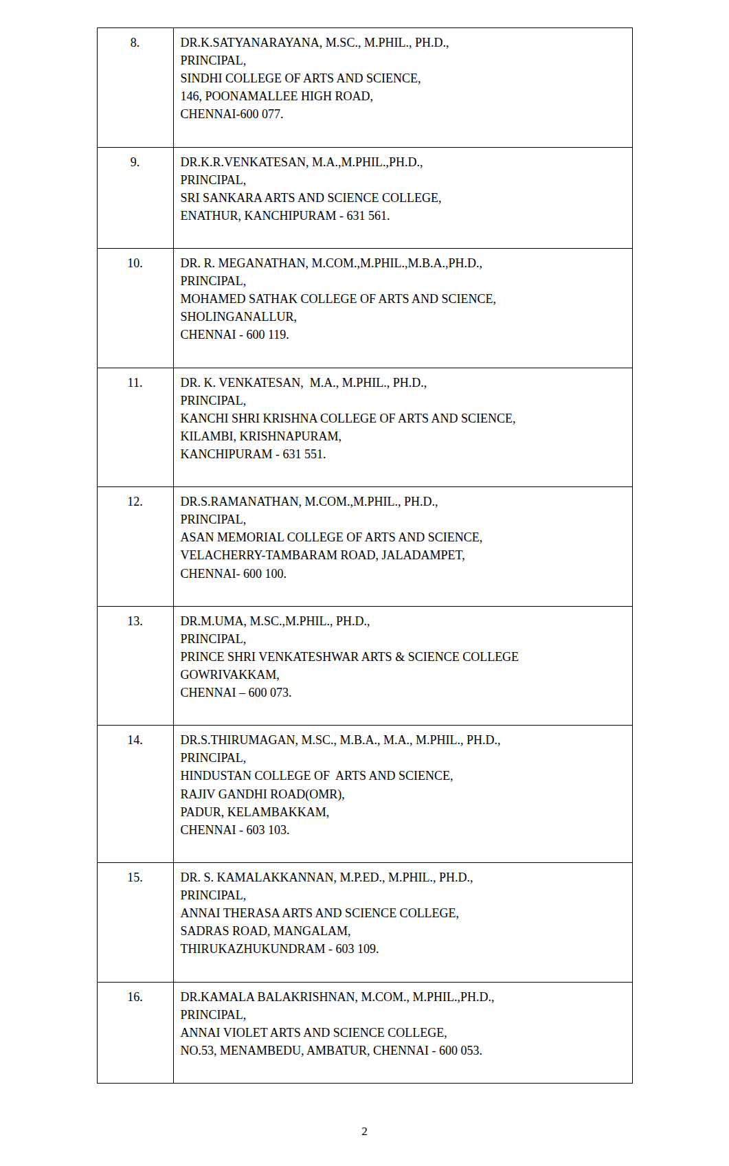| 8. | DR.K.SATYANARAYANA, M.SC., M.PHIL., PH.D., PRINCIPAL, SINDHI COLLEGE OF ARTS AND SCIENCE, 146, POONAMALLEE HIGH ROAD, CHENNAI-600 077. |
| 9. | DR.K.R.VENKATESAN, M.A.,M.PHIL.,PH.D., PRINCIPAL, SRI SANKARA ARTS AND SCIENCE COLLEGE, ENATHUR, KANCHIPURAM - 631 561. |
| 10. | DR. R. MEGANATHAN, M.COM.,M.PHIL.,M.B.A.,PH.D., PRINCIPAL, MOHAMED SATHAK COLLEGE OF ARTS AND SCIENCE, SHOLINGANALLUR, CHENNAI - 600 119. |
| 11. | DR. K. VENKATESAN, M.A., M.PHIL., PH.D., PRINCIPAL, KANCHI SHRI KRISHNA COLLEGE OF ARTS AND SCIENCE, KILAMBI, KRISHNAPURAM, KANCHIPURAM - 631 551. |
| 12. | DR.S.RAMANATHAN, M.COM.,M.PHIL., PH.D., PRINCIPAL, ASAN MEMORIAL COLLEGE OF ARTS AND SCIENCE, VELACHERRY-TAMBARAM ROAD, JALADAMPET, CHENNAI- 600 100. |
| 13. | DR.M.UMA, M.SC.,M.PHIL., PH.D., PRINCIPAL, PRINCE SHRI VENKATESHWAR ARTS & SCIENCE COLLEGE GOWRIVAKKAM, CHENNAI – 600 073. |
| 14. | DR.S.THIRUMAGAN, M.SC., M.B.A., M.A., M.PHIL., PH.D., PRINCIPAL, HINDUSTAN COLLEGE OF ARTS AND SCIENCE, RAJIV GANDHI ROAD(OMR), PADUR, KELAMBAKKAM, CHENNAI - 603 103. |
| 15. | DR. S. KAMALAKKANNAN, M.P.ED., M.PHIL., PH.D., PRINCIPAL, ANNAI THERASA ARTS AND SCIENCE COLLEGE, SADRAS ROAD, MANGALAM, THIRUKAZHUKUNDRAM - 603 109. |
| 16. | DR.KAMALA BALAKRISHNAN, M.COM., M.PHIL.,PH.D., PRINCIPAL, ANNAI VIOLET ARTS AND SCIENCE COLLEGE, NO.53, MENAMBEDU, AMBATUR, CHENNAI - 600 053. |
2